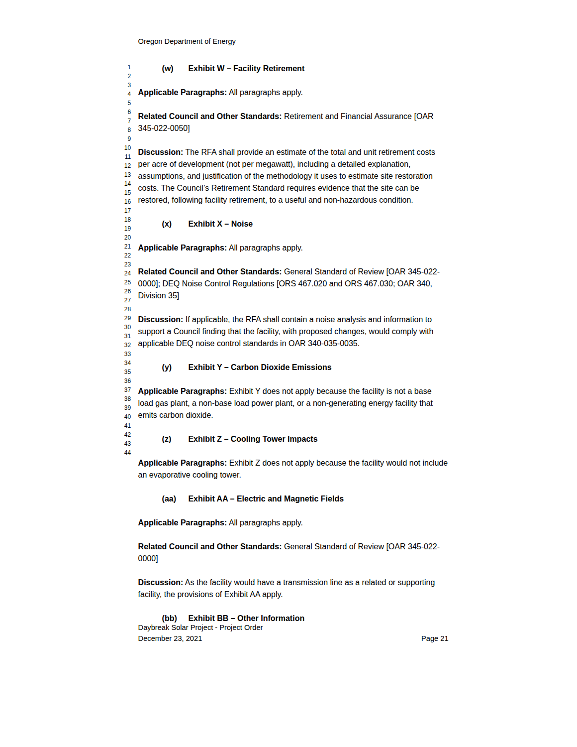Oregon Department of Energy
1
2
3
4
5
6
7
8
9
10
11
12
13
14
15
16
17
18
19
20
21
22
23
24
25
26
27
28
29
30
31
32
33
34
35
36
37
38
39
40
41
42
43
44
(w) Exhibit W – Facility Retirement
Applicable Paragraphs: All paragraphs apply.
Related Council and Other Standards: Retirement and Financial Assurance [OAR 345-022-0050]
Discussion: The RFA shall provide an estimate of the total and unit retirement costs per acre of development (not per megawatt), including a detailed explanation, assumptions, and justification of the methodology it uses to estimate site restoration costs. The Council’s Retirement Standard requires evidence that the site can be restored, following facility retirement, to a useful and non-hazardous condition.
(x) Exhibit X – Noise
Applicable Paragraphs: All paragraphs apply.
Related Council and Other Standards: General Standard of Review [OAR 345-022-0000]; DEQ Noise Control Regulations [ORS 467.020 and ORS 467.030; OAR 340, Division 35]
Discussion: If applicable, the RFA shall contain a noise analysis and information to support a Council finding that the facility, with proposed changes, would comply with applicable DEQ noise control standards in OAR 340-035-0035.
(y) Exhibit Y – Carbon Dioxide Emissions
Applicable Paragraphs: Exhibit Y does not apply because the facility is not a base load gas plant, a non-base load power plant, or a non-generating energy facility that emits carbon dioxide.
(z) Exhibit Z – Cooling Tower Impacts
Applicable Paragraphs: Exhibit Z does not apply because the facility would not include an evaporative cooling tower.
(aa) Exhibit AA – Electric and Magnetic Fields
Applicable Paragraphs: All paragraphs apply.
Related Council and Other Standards: General Standard of Review [OAR 345-022-0000]
Discussion: As the facility would have a transmission line as a related or supporting facility, the provisions of Exhibit AA apply.
(bb) Exhibit BB – Other Information
Daybreak Solar Project - Project Order
December 23, 2021
Page 21